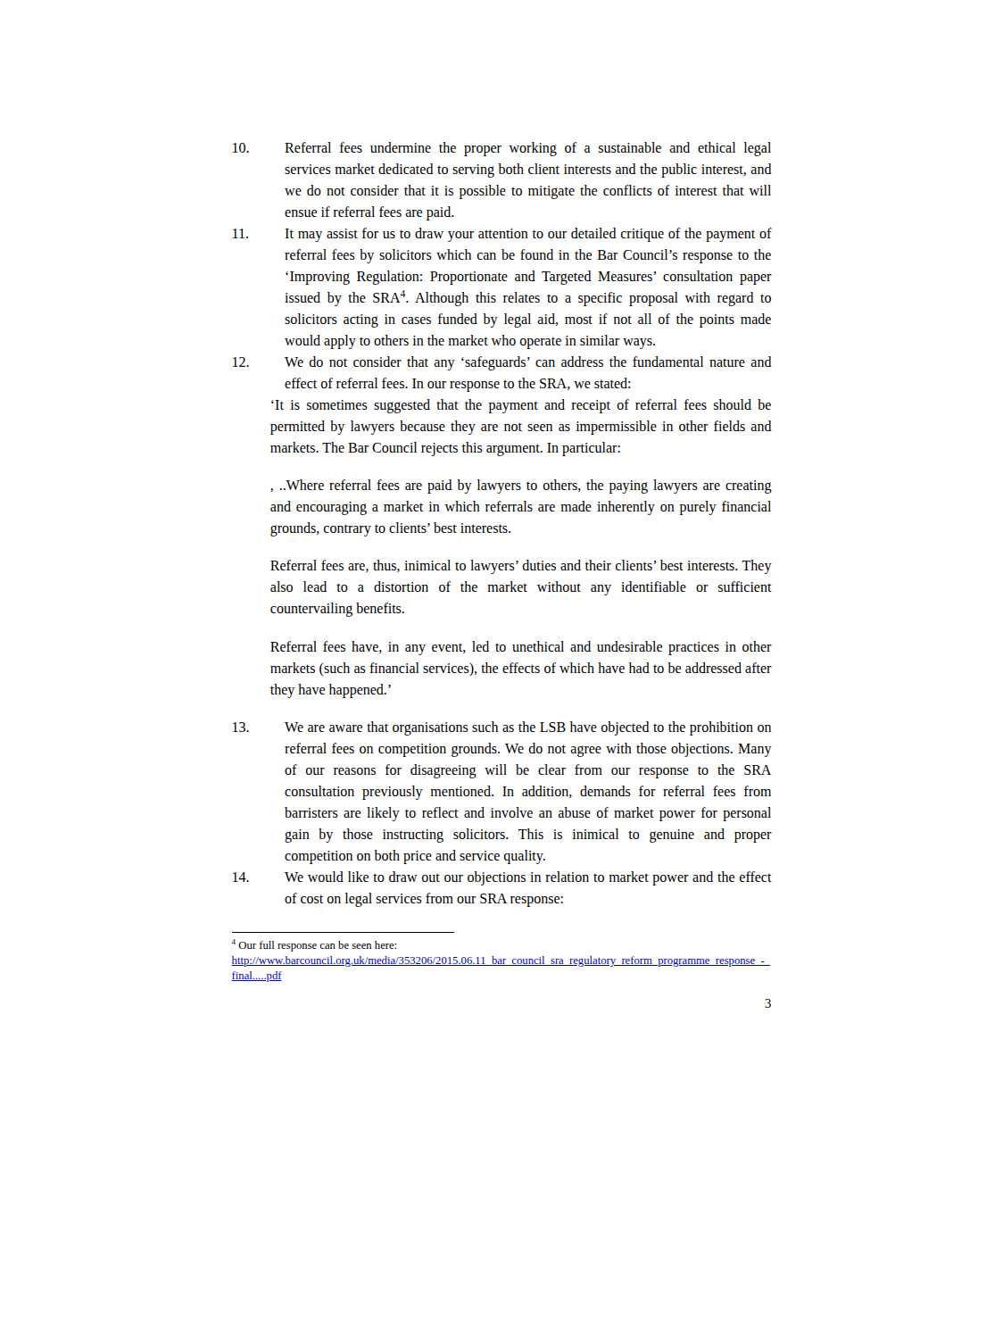10.
Referral fees undermine the proper working of a sustainable and ethical legal services market dedicated to serving both client interests and the public interest, and we do not consider that it is possible to mitigate the conflicts of interest that will ensue if referral fees are paid.
11.
It may assist for us to draw your attention to our detailed critique of the payment of referral fees by solicitors which can be found in the Bar Council’s response to the ‘Improving Regulation: Proportionate and Targeted Measures’ consultation paper issued by the SRA4. Although this relates to a specific proposal with regard to solicitors acting in cases funded by legal aid, most if not all of the points made would apply to others in the market who operate in similar ways.
12.
We do not consider that any ‘safeguards’ can address the fundamental nature and effect of referral fees. In our response to the SRA, we stated:
‘It is sometimes suggested that the payment and receipt of referral fees should be permitted by lawyers because they are not seen as impermissible in other fields and markets. The Bar Council rejects this argument. In particular:
, ..Where referral fees are paid by lawyers to others, the paying lawyers are creating and encouraging a market in which referrals are made inherently on purely financial grounds, contrary to clients’ best interests.
Referral fees are, thus, inimical to lawyers’ duties and their clients’ best interests. They also lead to a distortion of the market without any identifiable or sufficient countervailing benefits.
Referral fees have, in any event, led to unethical and undesirable practices in other markets (such as financial services), the effects of which have had to be addressed after they have happened.’
13.
We are aware that organisations such as the LSB have objected to the prohibition on referral fees on competition grounds. We do not agree with those objections. Many of our reasons for disagreeing will be clear from our response to the SRA consultation previously mentioned. In addition, demands for referral fees from barristers are likely to reflect and involve an abuse of market power for personal gain by those instructing solicitors. This is inimical to genuine and proper competition on both price and service quality.
14.
We would like to draw out our objections in relation to market power and the effect of cost on legal services from our SRA response:
4 Our full response can be seen here:
http://www.barcouncil.org.uk/media/353206/2015.06.11_bar_council_sra_regulatory_reform_programme_response_-_final.....pdf
3